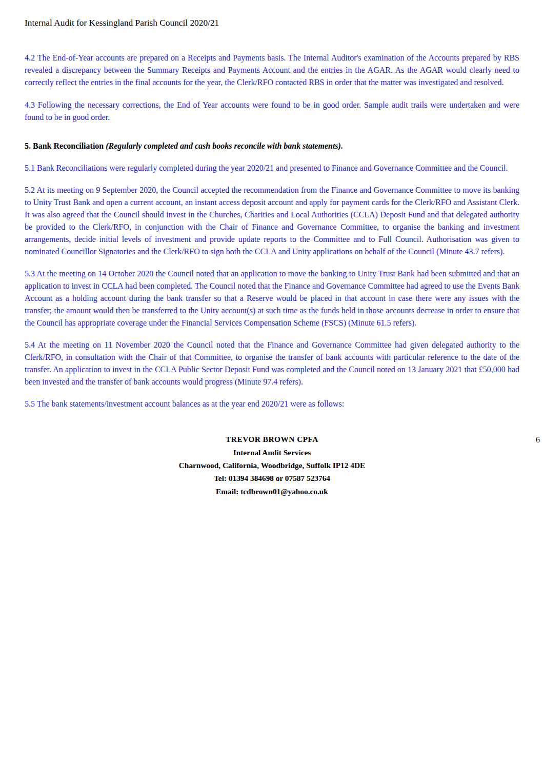Internal Audit for Kessingland Parish Council 2020/21
4.2 The End-of-Year accounts are prepared on a Receipts and Payments basis. The Internal Auditor's examination of the Accounts prepared by RBS revealed a discrepancy between the Summary Receipts and Payments Account and the entries in the AGAR. As the AGAR would clearly need to correctly reflect the entries in the final accounts for the year, the Clerk/RFO contacted RBS in order that the matter was investigated and resolved.
4.3 Following the necessary corrections, the End of Year accounts were found to be in good order. Sample audit trails were undertaken and were found to be in good order.
5. Bank Reconciliation (Regularly completed and cash books reconcile with bank statements).
5.1 Bank Reconciliations were regularly completed during the year 2020/21 and presented to Finance and Governance Committee and the Council.
5.2 At its meeting on 9 September 2020, the Council accepted the recommendation from the Finance and Governance Committee to move its banking to Unity Trust Bank and open a current account, an instant access deposit account and apply for payment cards for the Clerk/RFO and Assistant Clerk. It was also agreed that the Council should invest in the Churches, Charities and Local Authorities (CCLA) Deposit Fund and that delegated authority be provided to the Clerk/RFO, in conjunction with the Chair of Finance and Governance Committee, to organise the banking and investment arrangements, decide initial levels of investment and provide update reports to the Committee and to Full Council. Authorisation was given to nominated Councillor Signatories and the Clerk/RFO to sign both the CCLA and Unity applications on behalf of the Council (Minute 43.7 refers).
5.3 At the meeting on 14 October 2020 the Council noted that an application to move the banking to Unity Trust Bank had been submitted and that an application to invest in CCLA had been completed. The Council noted that the Finance and Governance Committee had agreed to use the Events Bank Account as a holding account during the bank transfer so that a Reserve would be placed in that account in case there were any issues with the transfer; the amount would then be transferred to the Unity account(s) at such time as the funds held in those accounts decrease in order to ensure that the Council has appropriate coverage under the Financial Services Compensation Scheme (FSCS) (Minute 61.5 refers).
5.4 At the meeting on 11 November 2020 the Council noted that the Finance and Governance Committee had given delegated authority to the Clerk/RFO, in consultation with the Chair of that Committee, to organise the transfer of bank accounts with particular reference to the date of the transfer. An application to invest in the CCLA Public Sector Deposit Fund was completed and the Council noted on 13 January 2021 that £50,000 had been invested and the transfer of bank accounts would progress (Minute 97.4 refers).
5.5 The bank statements/investment account balances as at the year end 2020/21 were as follows:
6
TREVOR BROWN CPFA
Internal Audit Services
Charnwood, California, Woodbridge, Suffolk IP12 4DE
Tel: 01394 384698 or 07587 523764
Email: tcdbrown01@yahoo.co.uk